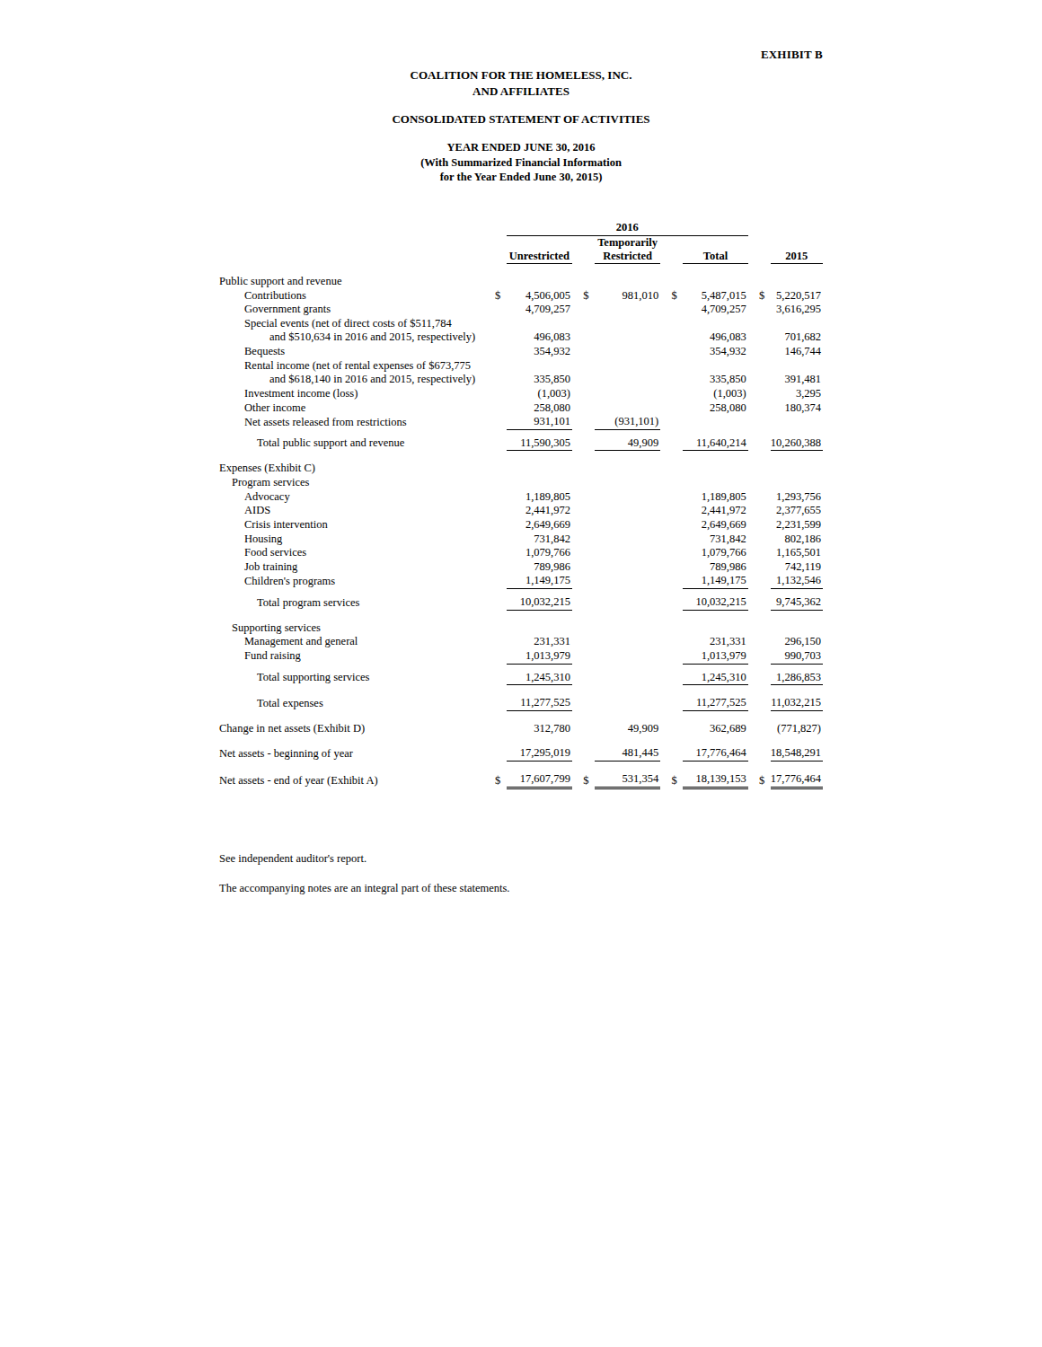EXHIBIT B
COALITION FOR THE HOMELESS, INC.
AND AFFILIATES
CONSOLIDATED STATEMENT OF ACTIVITIES
YEAR ENDED JUNE 30, 2016
(With Summarized Financial Information
for the Year Ended June 30, 2015)
| | | 2016 | | | |
| | | | | | Temporarily | | | | | | |
| | | Unrestricted | | | Restricted | | | Total | | | 2015 |
| Public support and revenue | |
| Contributions | $ | 4,506,005 | | $ | 981,010 | | $ | 5,487,015 | | $ | 5,220,517 |
| Government grants | | 4,709,257 | | | | | | 4,709,257 | | | 3,616,295 |
| Special events (net of direct costs of $511,784 | |
| and $510,634 in 2016 and 2015, respectively) | | 496,083 | | | | | | 496,083 | | | 701,682 |
| Bequests | | 354,932 | | | | | | 354,932 | | | 146,744 |
| Rental income (net of rental expenses of $673,775 | |
| and $618,140 in 2016 and 2015, respectively) | | 335,850 | | | | | | 335,850 | | | 391,481 |
| Investment income (loss) | | (1,003) | | | | | | (1,003) | | | 3,295 |
| Other income | | 258,080 | | | | | | 258,080 | | | 180,374 |
| Net assets released from restrictions | | 931,101 | | | (931,101) | | | | | | |
| Total public support and revenue | | 11,590,305 | | | 49,909 | | | 11,640,214 | | | 10,260,388 |
| Expenses (Exhibit C) | |
| Program services | |
| Advocacy | | 1,189,805 | | | | | | 1,189,805 | | | 1,293,756 |
| AIDS | | 2,441,972 | | | | | | 2,441,972 | | | 2,377,655 |
| Crisis intervention | | 2,649,669 | | | | | | 2,649,669 | | | 2,231,599 |
| Housing | | 731,842 | | | | | | 731,842 | | | 802,186 |
| Food services | | 1,079,766 | | | | | | 1,079,766 | | | 1,165,501 |
| Job training | | 789,986 | | | | | | 789,986 | | | 742,119 |
| Children's programs | | 1,149,175 | | | | | | 1,149,175 | | | 1,132,546 |
| Total program services | | 10,032,215 | | | | | | 10,032,215 | | | 9,745,362 |
| Supporting services | |
| Management and general | | 231,331 | | | | | | 231,331 | | | 296,150 |
| Fund raising | | 1,013,979 | | | | | | 1,013,979 | | | 990,703 |
| Total supporting services | | 1,245,310 | | | | | | 1,245,310 | | | 1,286,853 |
| Total expenses | | 11,277,525 | | | | | | 11,277,525 | | | 11,032,215 |
| Change in net assets (Exhibit D) | | 312,780 | | | 49,909 | | | 362,689 | | | (771,827) |
| Net assets - beginning of year | | 17,295,019 | | | 481,445 | | | 17,776,464 | | | 18,548,291 |
| Net assets - end of year (Exhibit A) | $ | 17,607,799 | | $ | 531,354 | | $ | 18,139,153 | | $ | 17,776,464 |
See independent auditor's report.
The accompanying notes are an integral part of these statements.